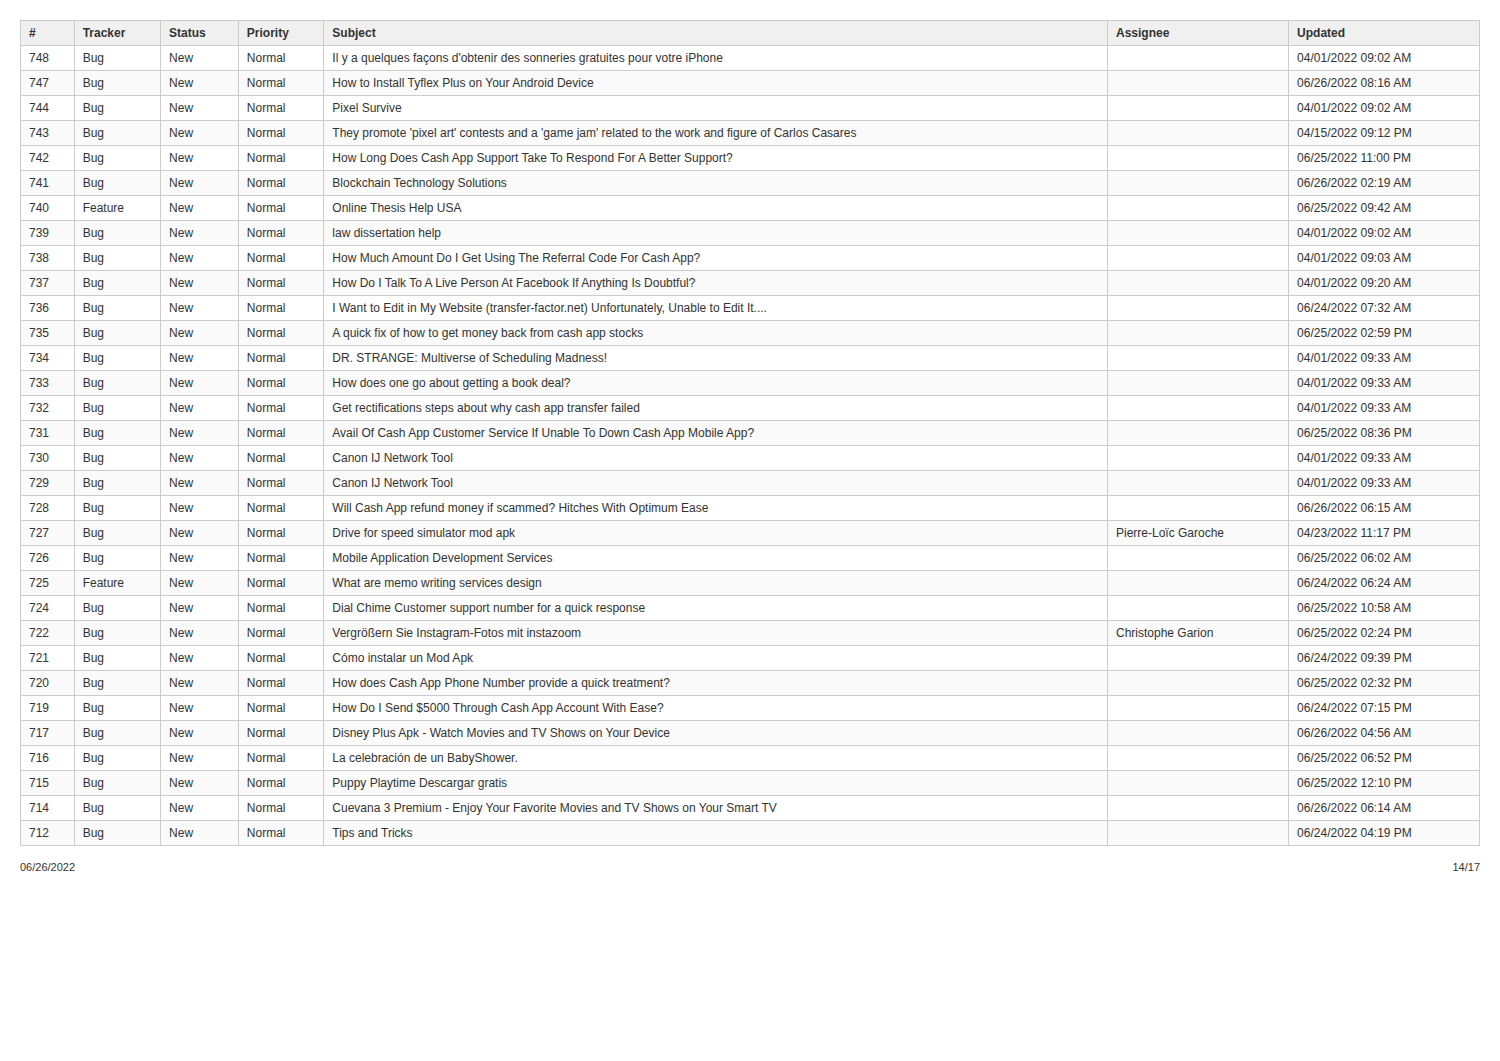| # | Tracker | Status | Priority | Subject | Assignee | Updated |
| --- | --- | --- | --- | --- | --- | --- |
| 748 | Bug | New | Normal | Il y a quelques façons d'obtenir des sonneries gratuites pour votre iPhone | | 04/01/2022 09:02 AM |
| 747 | Bug | New | Normal | How to Install Tyflex Plus on Your Android Device | | 06/26/2022 08:16 AM |
| 744 | Bug | New | Normal | Pixel Survive | | 04/01/2022 09:02 AM |
| 743 | Bug | New | Normal | They promote 'pixel art' contests and a 'game jam' related to the work and figure of Carlos Casares | | 04/15/2022 09:12 PM |
| 742 | Bug | New | Normal | How Long Does Cash App Support Take To Respond For A Better Support? | | 06/25/2022 11:00 PM |
| 741 | Bug | New | Normal | Blockchain Technology Solutions | | 06/26/2022 02:19 AM |
| 740 | Feature | New | Normal | Online Thesis Help USA | | 06/25/2022 09:42 AM |
| 739 | Bug | New | Normal | law dissertation help | | 04/01/2022 09:02 AM |
| 738 | Bug | New | Normal | How Much Amount Do I Get Using The Referral Code For Cash App? | | 04/01/2022 09:03 AM |
| 737 | Bug | New | Normal | How Do I Talk To A Live Person At Facebook If Anything Is Doubtful? | | 04/01/2022 09:20 AM |
| 736 | Bug | New | Normal | I Want to Edit in My Website (transfer-factor.net) Unfortunately, Unable to Edit It.... | | 06/24/2022 07:32 AM |
| 735 | Bug | New | Normal | A quick fix of how to get money back from cash app stocks | | 06/25/2022 02:59 PM |
| 734 | Bug | New | Normal | DR. STRANGE: Multiverse of Scheduling Madness! | | 04/01/2022 09:33 AM |
| 733 | Bug | New | Normal | How does one go about getting a book deal? | | 04/01/2022 09:33 AM |
| 732 | Bug | New | Normal | Get rectifications steps about why cash app transfer failed | | 04/01/2022 09:33 AM |
| 731 | Bug | New | Normal | Avail Of Cash App Customer Service If Unable To Down Cash App Mobile App? | | 06/25/2022 08:36 PM |
| 730 | Bug | New | Normal | Canon IJ Network Tool | | 04/01/2022 09:33 AM |
| 729 | Bug | New | Normal | Canon IJ Network Tool | | 04/01/2022 09:33 AM |
| 728 | Bug | New | Normal | Will Cash App refund money if scammed? Hitches With Optimum Ease | | 06/26/2022 06:15 AM |
| 727 | Bug | New | Normal | Drive for speed simulator mod apk | Pierre-Loïc Garoche | 04/23/2022 11:17 PM |
| 726 | Bug | New | Normal | Mobile Application Development Services | | 06/25/2022 06:02 AM |
| 725 | Feature | New | Normal | What are memo writing services design | | 06/24/2022 06:24 AM |
| 724 | Bug | New | Normal | Dial Chime Customer support number for a quick response | | 06/25/2022 10:58 AM |
| 722 | Bug | New | Normal | Vergrößern Sie Instagram-Fotos mit instazoom | Christophe Garion | 06/25/2022 02:24 PM |
| 721 | Bug | New | Normal | Cómo instalar un Mod Apk | | 06/24/2022 09:39 PM |
| 720 | Bug | New | Normal | How does Cash App Phone Number provide a quick treatment? | | 06/25/2022 02:32 PM |
| 719 | Bug | New | Normal | How Do I Send $5000 Through Cash App Account With Ease? | | 06/24/2022 07:15 PM |
| 717 | Bug | New | Normal | Disney Plus Apk - Watch Movies and TV Shows on Your Device | | 06/26/2022 04:56 AM |
| 716 | Bug | New | Normal | La celebración de un BabyShower. | | 06/25/2022 06:52 PM |
| 715 | Bug | New | Normal | Puppy Playtime Descargar gratis | | 06/25/2022 12:10 PM |
| 714 | Bug | New | Normal | Cuevana 3 Premium - Enjoy Your Favorite Movies and TV Shows on Your Smart TV | | 06/26/2022 06:14 AM |
| 712 | Bug | New | Normal | Tips and Tricks | | 06/24/2022 04:19 PM |
06/26/2022 14/17